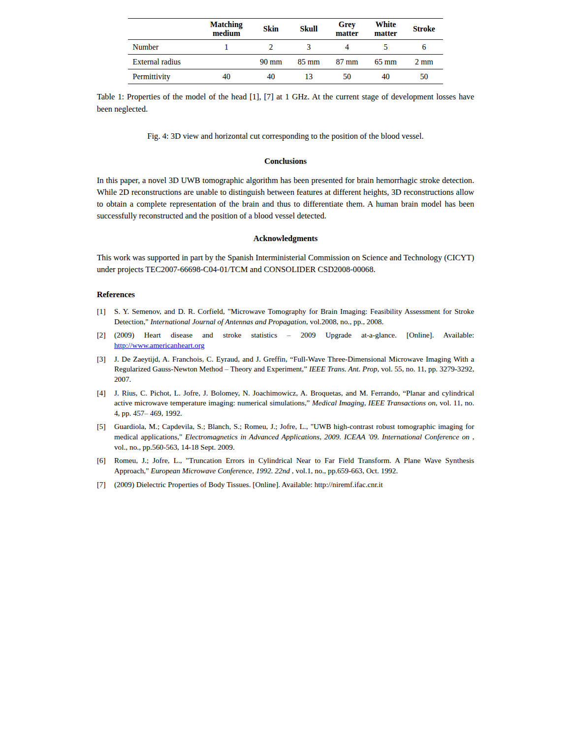| | Matching medium | Skin | Skull | Grey matter | White matter | Stroke |
| --- | --- | --- | --- | --- | --- | --- |
| Number | 1 | 2 | 3 | 4 | 5 | 6 |
| External radius | | 90 mm | 85 mm | 87 mm | 65 mm | 2 mm |
| Permittivity | 40 | 40 | 13 | 50 | 40 | 50 |
Table 1: Properties of the model of the head [1], [7] at 1 GHz. At the current stage of development losses have been neglected.
Fig. 4: 3D view and horizontal cut corresponding to the position of the blood vessel.
Conclusions
In this paper, a novel 3D UWB tomographic algorithm has been presented for brain hemorrhagic stroke detection. While 2D reconstructions are unable to distinguish between features at different heights, 3D reconstructions allow to obtain a complete representation of the brain and thus to differentiate them. A human brain model has been successfully reconstructed and the position of a blood vessel detected.
Acknowledgments
This work was supported in part by the Spanish Interministerial Commission on Science and Technology (CICYT) under projects TEC2007-66698-C04-01/TCM and CONSOLIDER CSD2008-00068.
References
[1] S. Y. Semenov, and D. R. Corfield, "Microwave Tomography for Brain Imaging: Feasibility Assessment for Stroke Detection," International Journal of Antennas and Propagation, vol.2008, no., pp., 2008.
[2](2009) Heart disease and stroke statistics – 2009 Upgrade at-a-glance. [Online]. Available: http://www.americanheart.org
[3] J. De Zaeytijd, A. Franchois, C. Eyraud, and J. Greffin, “Full-Wave Three-Dimensional Microwave Imaging With a Regularized Gauss-Newton Method – Theory and Experiment,” IEEE Trans. Ant. Prop, vol. 55, no. 11, pp. 3279-3292, 2007.
[4] J. Rius, C. Pichot, L. Jofre, J. Bolomey, N. Joachimowicz, A. Broquetas, and M. Ferrando, “Planar and cylindrical active microwave temperature imaging: numerical simulations,” Medical Imaging, IEEE Transactions on, vol. 11, no. 4, pp. 457– 469, 1992.
[5] Guardiola, M.; Capdevila, S.; Blanch, S.; Romeu, J.; Jofre, L., "UWB high-contrast robust tomographic imaging for medical applications," Electromagnetics in Advanced Applications, 2009. ICEAA '09. International Conference on , vol., no., pp.560-563, 14-18 Sept. 2009.
[6] Romeu, J.; Jofre, L., "Truncation Errors in Cylindrical Near to Far Field Transform. A Plane Wave Synthesis Approach," European Microwave Conference, 1992. 22nd , vol.1, no., pp.659-663, Oct. 1992.
[7](2009) Dielectric Properties of Body Tissues. [Online]. Available: http://niremf.ifac.cnr.it